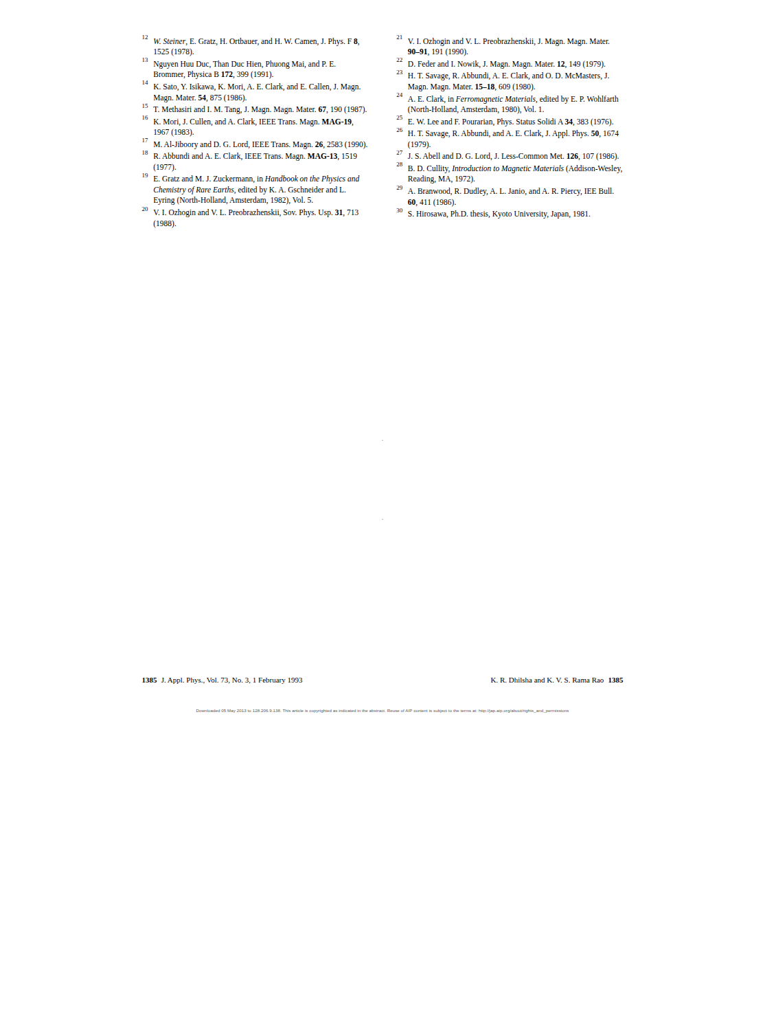12 W. Steiner, E. Gratz, H. Ortbauer, and H. W. Camen, J. Phys. F 8, 1525 (1978).
13 Nguyen Huu Duc, Than Duc Hien, Phuong Mai, and P. E. Brommer, Physica B 172, 399 (1991).
14 K. Sato, Y. Isikawa, K. Mori, A. E. Clark, and E. Callen, J. Magn. Magn. Mater. 54, 875 (1986).
15 T. Methasiri and I. M. Tang, J. Magn. Magn. Mater. 67, 190 (1987).
16 K. Mori, J. Cullen, and A. Clark, IEEE Trans. Magn. MAG-19, 1967 (1983).
17 M. Al-Jiboory and D. G. Lord, IEEE Trans. Magn. 26, 2583 (1990).
18 R. Abbundi and A. E. Clark, IEEE Trans. Magn. MAG-13, 1519 (1977).
19 E. Gratz and M. J. Zuckermann, in Handbook on the Physics and Chemistry of Rare Earths, edited by K. A. Gschneider and L. Eyring (North-Holland, Amsterdam, 1982), Vol. 5.
20 V. I. Ozhogin and V. L. Preobrazhenskii, Sov. Phys. Usp. 31, 713 (1988).
21 V. I. Ozhogin and V. L. Preobrazhenskii, J. Magn. Magn. Mater. 90–91, 191 (1990).
22 D. Feder and I. Nowik, J. Magn. Magn. Mater. 12, 149 (1979).
23 H. T. Savage, R. Abbundi, A. E. Clark, and O. D. McMasters, J. Magn. Magn. Mater. 15–18, 609 (1980).
24 A. E. Clark, in Ferromagnetic Materials, edited by E. P. Wohlfarth (North-Holland, Amsterdam, 1980), Vol. 1.
25 E. W. Lee and F. Pourarian, Phys. Status Solidi A 34, 383 (1976).
26 H. T. Savage, R. Abbundi, and A. E. Clark, J. Appl. Phys. 50, 1674 (1979).
27 J. S. Abell and D. G. Lord, J. Less-Common Met. 126, 107 (1986).
28 B. D. Cullity, Introduction to Magnetic Materials (Addison-Wesley, Reading, MA, 1972).
29 A. Branwood, R. Dudley, A. L. Janio, and A. R. Piercy, IEE Bull. 60, 411 (1986).
30 S. Hirosawa, Ph.D. thesis, Kyoto University, Japan, 1981.
.
.
1385 J. Appl. Phys., Vol. 73, No. 3, 1 February 1993
K. R. Dhilsha and K. V. S. Rama Rao1385
Downloaded 05 May 2013 to 128.206.9.138. This article is copyrighted as indicated in the abstract. Reuse of AIP content is subject to the terms at: http://jap.aip.org/about/rights_and_permissions